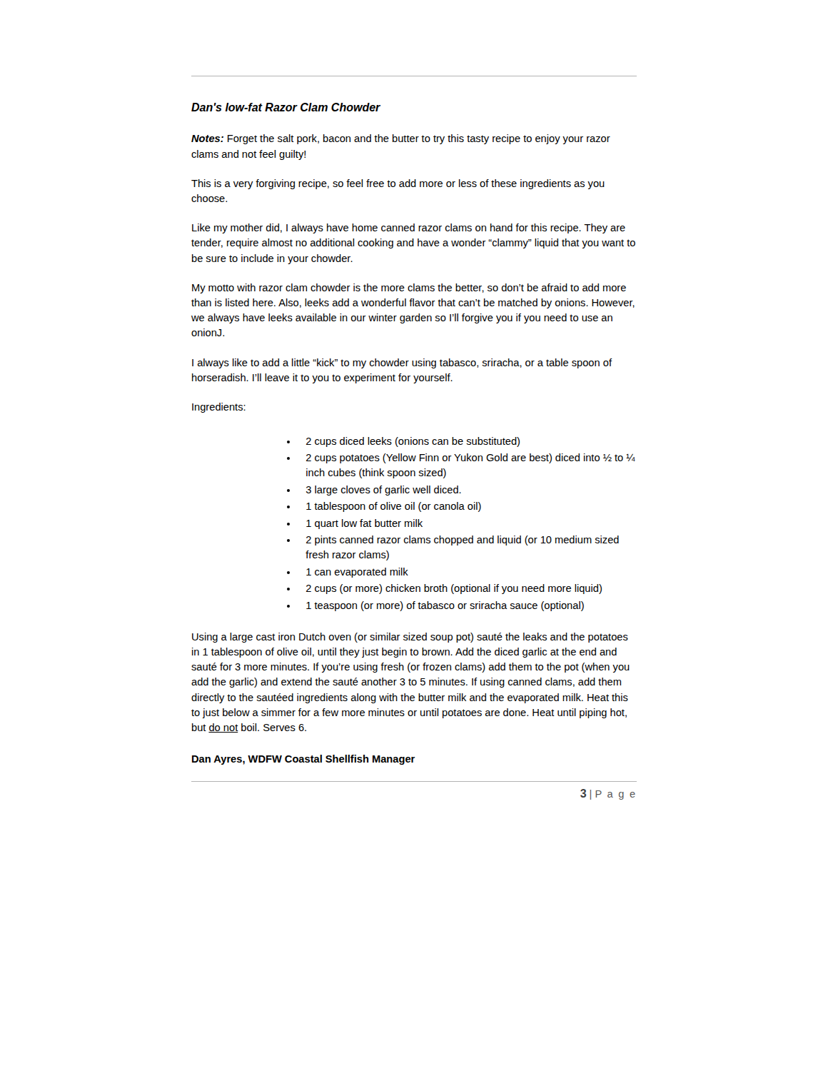Dan's low-fat Razor Clam Chowder
Notes: Forget the salt pork, bacon and the butter to try this tasty recipe to enjoy your razor clams and not feel guilty!
This is a very forgiving recipe, so feel free to add more or less of these ingredients as you choose.
Like my mother did, I always have home canned razor clams on hand for this recipe. They are tender, require almost no additional cooking and have a wonder “clammy” liquid that you want to be sure to include in your chowder.
My motto with razor clam chowder is the more clams the better, so don’t be afraid to add more than is listed here. Also, leeks add a wonderful flavor that can’t be matched by onions. However, we always have leeks available in our winter garden so I’ll forgive you if you need to use an onionJ.
I always like to add a little “kick” to my chowder using tabasco, sriracha, or a table spoon of horseradish. I’ll leave it to you to experiment for yourself.
Ingredients:
2 cups diced leeks (onions can be substituted)
2 cups potatoes (Yellow Finn or Yukon Gold are best) diced into ½ to ¼ inch cubes (think spoon sized)
3 large cloves of garlic well diced.
1 tablespoon of olive oil (or canola oil)
1 quart low fat butter milk
2 pints canned razor clams chopped and liquid (or 10 medium sized fresh razor clams)
1 can evaporated milk
2 cups (or more) chicken broth (optional if you need more liquid)
1 teaspoon (or more) of tabasco or sriracha sauce (optional)
Using a large cast iron Dutch oven (or similar sized soup pot) sauté the leaks and the potatoes in 1 tablespoon of olive oil, until they just begin to brown. Add the diced garlic at the end and sauté for 3 more minutes. If you’re using fresh (or frozen clams) add them to the pot (when you add the garlic) and extend the sauté another 3 to 5 minutes. If using canned clams, add them directly to the sautéed ingredients along with the butter milk and the evaporated milk. Heat this to just below a simmer for a few more minutes or until potatoes are done. Heat until piping hot, but do not boil. Serves 6.
Dan Ayres, WDFW Coastal Shellfish Manager
3 | P a g e